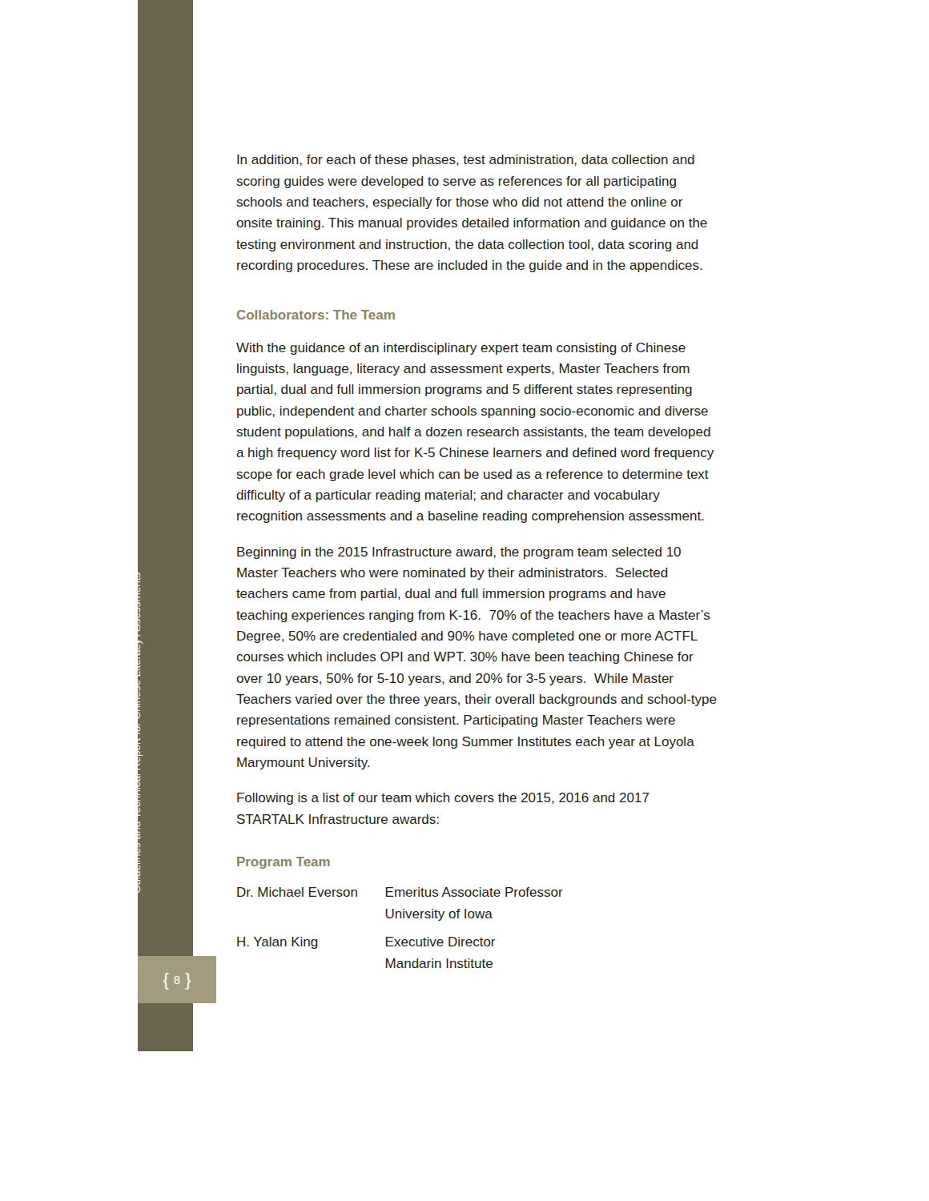{8}
Guidelines and Technical Report for Chinese Literacy Assessments
In addition, for each of these phases, test administration, data collection and scoring guides were developed to serve as references for all participating schools and teachers, especially for those who did not attend the online or onsite training. This manual provides detailed information and guidance on the testing environment and instruction, the data collection tool, data scoring and recording procedures. These are included in the guide and in the appendices.
Collaborators: The Team
With the guidance of an interdisciplinary expert team consisting of Chinese linguists, language, literacy and assessment experts, Master Teachers from partial, dual and full immersion programs and 5 different states representing public, independent and charter schools spanning socio-economic and diverse student populations, and half a dozen research assistants, the team developed a high frequency word list for K-5 Chinese learners and defined word frequency scope for each grade level which can be used as a reference to determine text difficulty of a particular reading material; and character and vocabulary recognition assessments and a baseline reading comprehension assessment.
Beginning in the 2015 Infrastructure award, the program team selected 10 Master Teachers who were nominated by their administrators. Selected teachers came from partial, dual and full immersion programs and have teaching experiences ranging from K-16. 70% of the teachers have a Master’s Degree, 50% are credentialed and 90% have completed one or more ACTFL courses which includes OPI and WPT. 30% have been teaching Chinese for over 10 years, 50% for 5-10 years, and 20% for 3-5 years. While Master Teachers varied over the three years, their overall backgrounds and school-type representations remained consistent. Participating Master Teachers were required to attend the one-week long Summer Institutes each year at Loyola Marymount University.
Following is a list of our team which covers the 2015, 2016 and 2017 STARTALK Infrastructure awards:
Program Team
| Dr. Michael Everson | Emeritus Associate Professor University of Iowa |
| H. Yalan King | Executive Director Mandarin Institute |